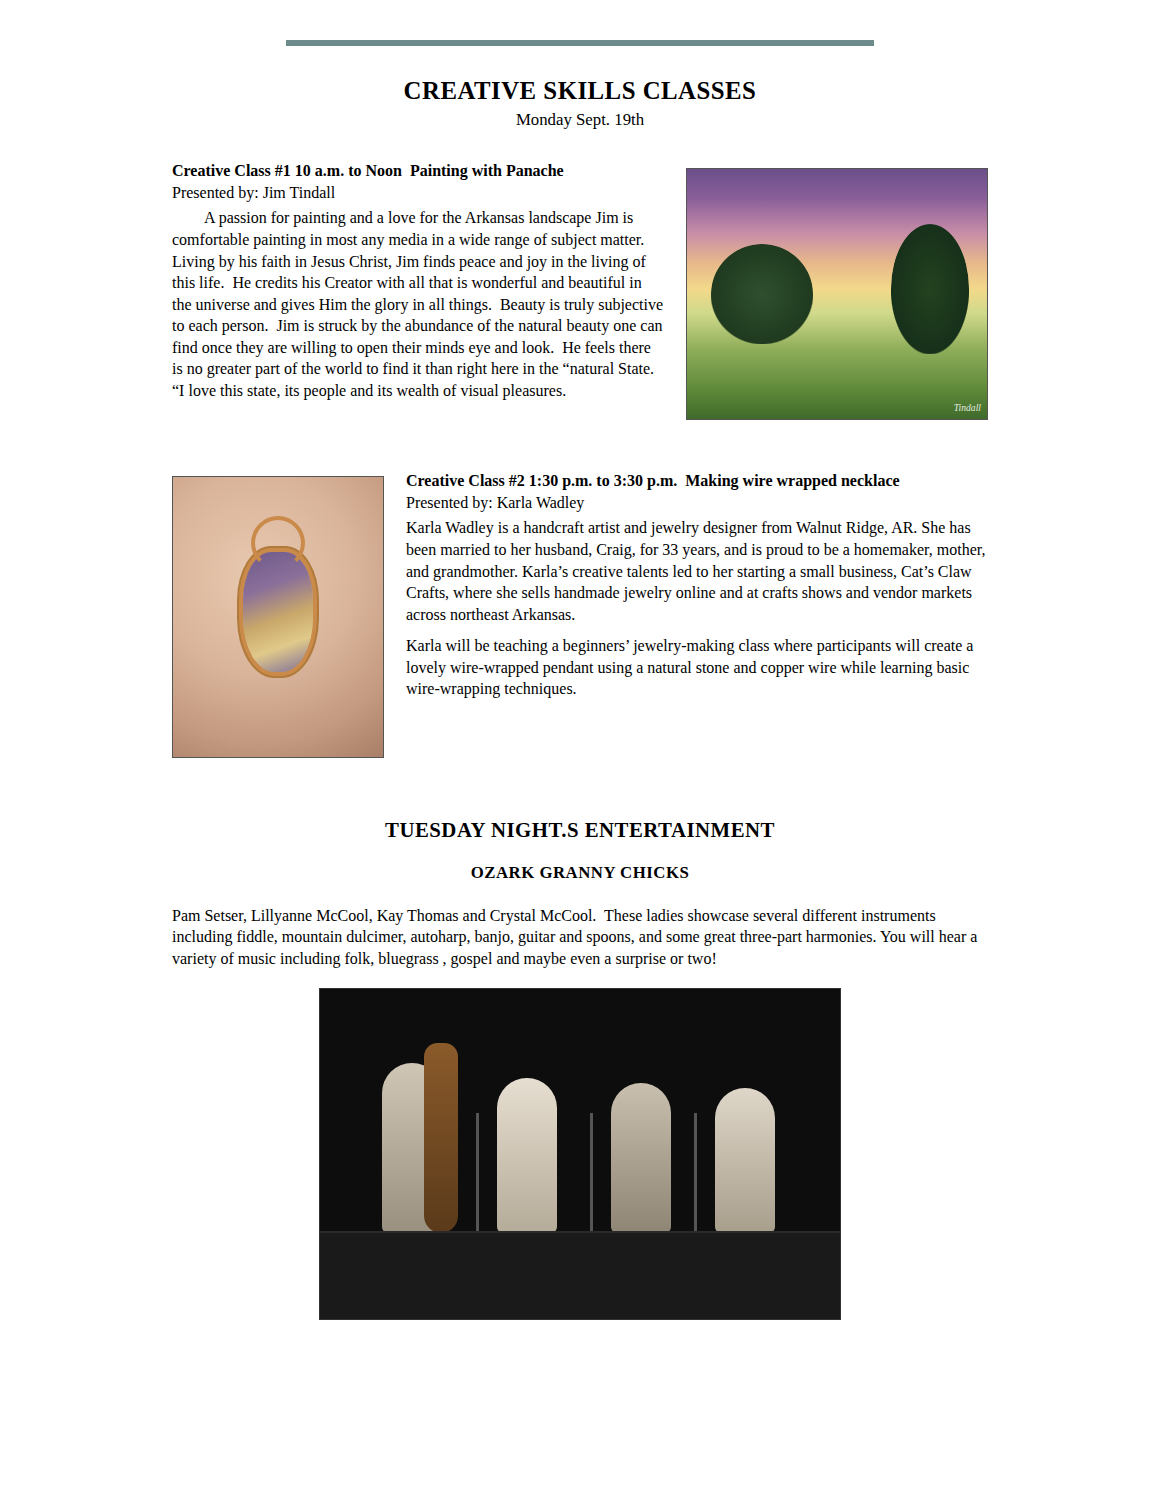CREATIVE SKILLS CLASSES
Monday Sept. 19th
Tindall
Creative Class #1 10 a.m. to Noon Painting with Panache
Presented by: Jim Tindall
A passion for painting and a love for the Arkansas landscape Jim is comfortable painting in most any media in a wide range of subject matter. Living by his faith in Jesus Christ, Jim finds peace and joy in the living of this life. He credits his Creator with all that is wonderful and beautiful in the universe and gives Him the glory in all things. Beauty is truly subjective to each person. Jim is struck by the abundance of the natural beauty one can find once they are willing to open their minds eye and look. He feels there is no greater part of the world to find it than right here in the “natural State. “I love this state, its people and its wealth of visual pleasures.
Creative Class #2 1:30 p.m. to 3:30 p.m. Making wire wrapped necklace
Presented by: Karla Wadley
Karla Wadley is a handcraft artist and jewelry designer from Walnut Ridge, AR. She has been married to her husband, Craig, for 33 years, and is proud to be a homemaker, mother, and grandmother. Karla’s creative talents led to her starting a small business, Cat’s Claw Crafts, where she sells handmade jewelry online and at crafts shows and vendor markets across northeast Arkansas.
Karla will be teaching a beginners’ jewelry-making class where participants will create a lovely wire-wrapped pendant using a natural stone and copper wire while learning basic wire-wrapping techniques.
TUESDAY NIGHT.S ENTERTAINMENT
OZARK GRANNY CHICKS
Pam Setser, Lillyanne McCool, Kay Thomas and Crystal McCool. These ladies showcase several different instruments including fiddle, mountain dulcimer, autoharp, banjo, guitar and spoons, and some great three-part harmonies. You will hear a variety of music including folk, bluegrass , gospel and maybe even a surprise or two!